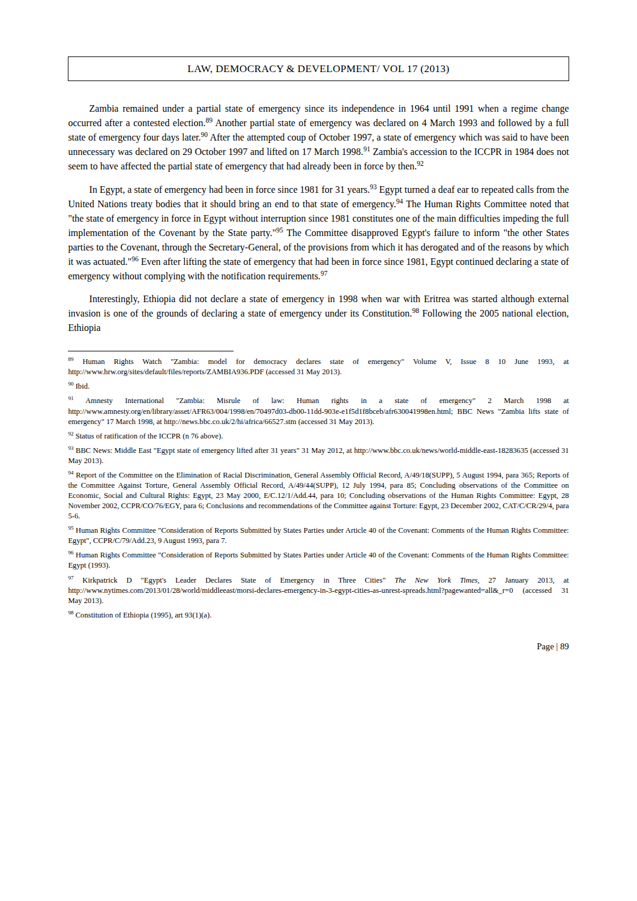LAW, DEMOCRACY & DEVELOPMENT/ VOL 17 (2013)
Zambia remained under a partial state of emergency since its independence in 1964 until 1991 when a regime change occurred after a contested election.89 Another partial state of emergency was declared on 4 March 1993 and followed by a full state of emergency four days later.90 After the attempted coup of October 1997, a state of emergency which was said to have been unnecessary was declared on 29 October 1997 and lifted on 17 March 1998.91 Zambia's accession to the ICCPR in 1984 does not seem to have affected the partial state of emergency that had already been in force by then.92
In Egypt, a state of emergency had been in force since 1981 for 31 years.93 Egypt turned a deaf ear to repeated calls from the United Nations treaty bodies that it should bring an end to that state of emergency.94 The Human Rights Committee noted that "the state of emergency in force in Egypt without interruption since 1981 constitutes one of the main difficulties impeding the full implementation of the Covenant by the State party."95 The Committee disapproved Egypt's failure to inform "the other States parties to the Covenant, through the Secretary-General, of the provisions from which it has derogated and of the reasons by which it was actuated."96 Even after lifting the state of emergency that had been in force since 1981, Egypt continued declaring a state of emergency without complying with the notification requirements.97
Interestingly, Ethiopia did not declare a state of emergency in 1998 when war with Eritrea was started although external invasion is one of the grounds of declaring a state of emergency under its Constitution.98 Following the 2005 national election, Ethiopia
89 Human Rights Watch "Zambia: model for democracy declares state of emergency" Volume V, Issue 8 10 June 1993, at http://www.hrw.org/sites/default/files/reports/ZAMBIA936.PDF (accessed 31 May 2013).
90 Ibid.
91 Amnesty International "Zambia: Misrule of law: Human rights in a state of emergency" 2 March 1998 at http://www.amnesty.org/en/library/asset/AFR63/004/1998/en/70497d03-db00-11dd-903e-e1f5d1f8bceb/afr630041998en.html; BBC News "Zambia lifts state of emergency" 17 March 1998, at http://news.bbc.co.uk/2/hi/africa/66527.stm (accessed 31 May 2013).
92 Status of ratification of the ICCPR (n 76 above).
93 BBC News: Middle East "Egypt state of emergency lifted after 31 years" 31 May 2012, at http://www.bbc.co.uk/news/world-middle-east-18283635 (accessed 31 May 2013).
94 Report of the Committee on the Elimination of Racial Discrimination, General Assembly Official Record, A/49/18(SUPP), 5 August 1994, para 365; Reports of the Committee Against Torture, General Assembly Official Record, A/49/44(SUPP), 12 July 1994, para 85; Concluding observations of the Committee on Economic, Social and Cultural Rights: Egypt, 23 May 2000, E/C.12/1/Add.44, para 10; Concluding observations of the Human Rights Committee: Egypt, 28 November 2002, CCPR/CO/76/EGY, para 6; Conclusions and recommendations of the Committee against Torture: Egypt, 23 December 2002, CAT/C/CR/29/4, para 5-6.
95 Human Rights Committee "Consideration of Reports Submitted by States Parties under Article 40 of the Covenant: Comments of the Human Rights Committee: Egypt", CCPR/C/79/Add.23, 9 August 1993, para 7.
96 Human Rights Committee "Consideration of Reports Submitted by States Parties under Article 40 of the Covenant: Comments of the Human Rights Committee: Egypt (1993).
97 Kirkpatrick D "Egypt's Leader Declares State of Emergency in Three Cities" The New York Times, 27 January 2013, at http://www.nytimes.com/2013/01/28/world/middleeast/morsi-declares-emergency-in-3-egypt-cities-as-unrest-spreads.html?pagewanted=all&_r=0 (accessed 31 May 2013).
98 Constitution of Ethiopia (1995), art 93(1)(a).
Page | 89